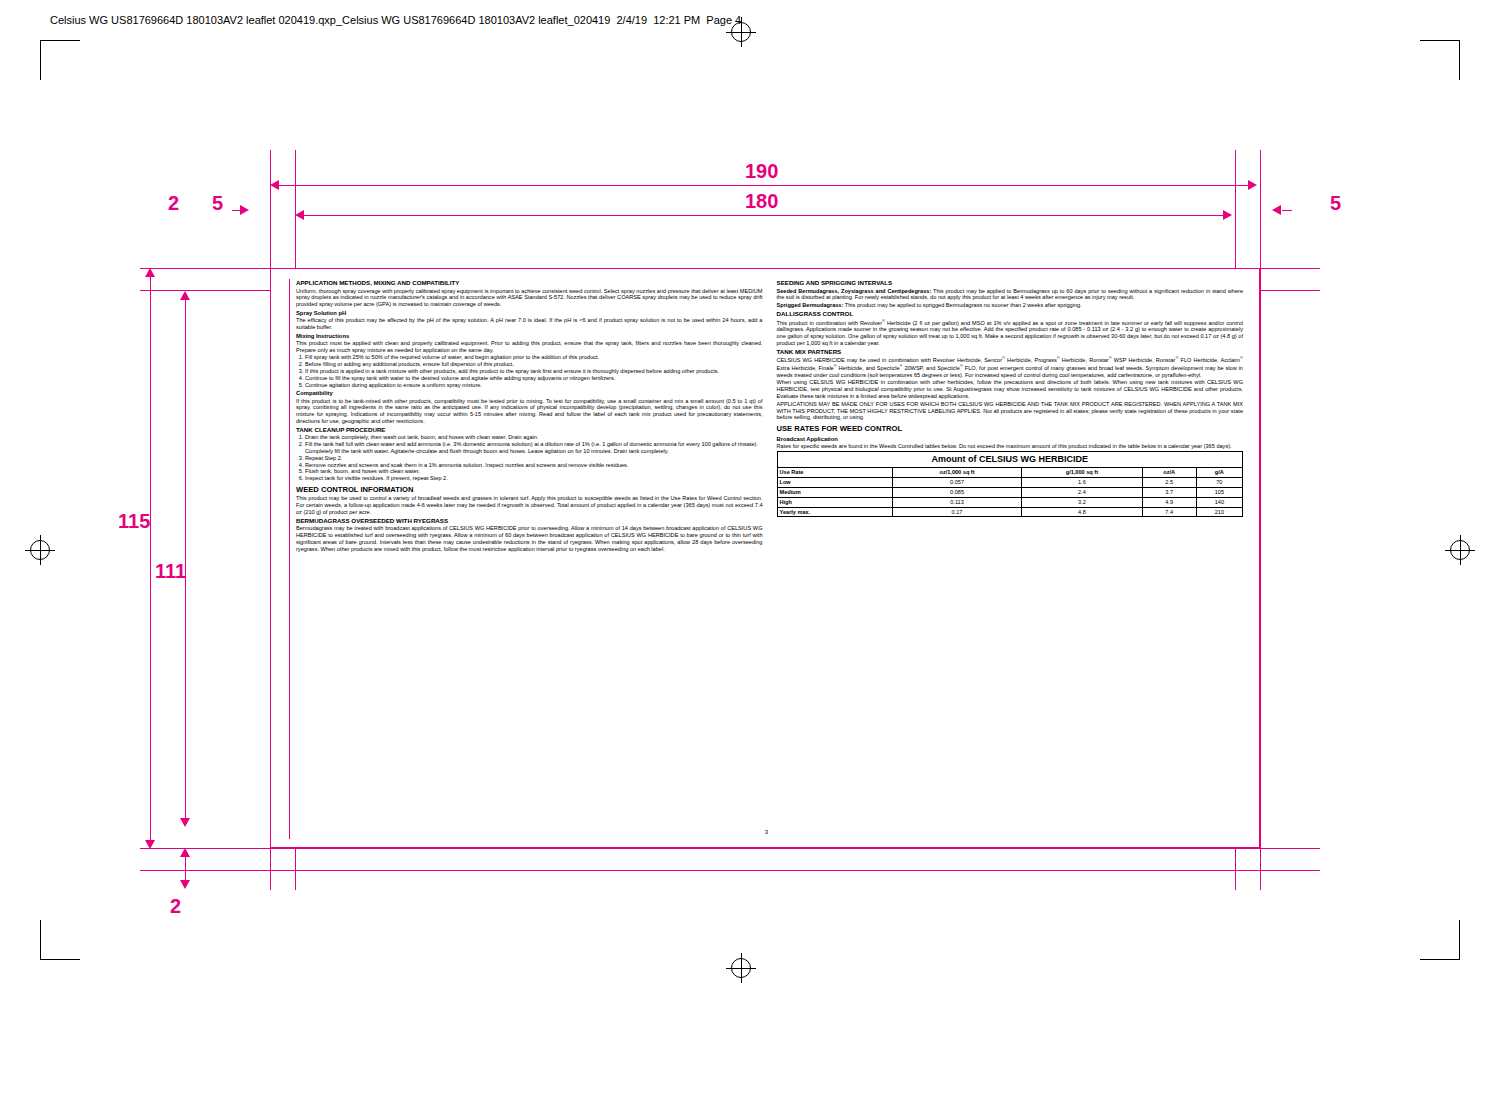Celsius WG US81769664D 180103AV2 leaflet 020419.qxp_Celsius WG US81769664D 180103AV2 leaflet_020419 2/4/19 12:21 PM Page 4
190
180
2
5
5
115
111
2
Application Methods, Mixing and Compatibility
Uniform, thorough spray coverage with properly calibrated spray equipment is important to achieve consistent weed control. Select spray nozzles and pressure that deliver at least MEDIUM spray droplets as indicated in nozzle manufacturer's catalogs and in accordance with ASAE Standard S-572. Nozzles that deliver COARSE spray droplets may be used to reduce spray drift provided spray volume per acre (GPA) is increased to maintain coverage of weeds.
Spray Solution pH
The efficacy of this product may be affected by the pH of the spray solution. A pH near 7.0 is ideal. If the pH is <6 and if product spray solution is not to be used within 24 hours, add a suitable buffer.
Mixing Instructions
This product must be applied with clean and properly calibrated equipment. Prior to adding this product, ensure that the spray tank, filters and nozzles have been thoroughly cleaned. Prepare only as much spray mixture as needed for application on the same day.
Fill spray tank with 25% to 50% of the required volume of water, and begin agitation prior to the addition of this product.
Before filling or adding any additional products, ensure full dispersion of this product.
If this product is applied in a tank mixture with other products, add this product to the spray tank first and ensure it is thoroughly dispersed before adding other products.
Continue to fill the spray tank with water to the desired volume and agitate while adding spray adjuvants or nitrogen fertilizers.
Continue agitation during application to ensure a uniform spray mixture.
Compatibility
If this product is to be tank-mixed with other products, compatibility must be tested prior to mixing. To test for compatibility, use a small container and mix a small amount (0.5 to 1 qt) of spray, combining all ingredients in the same ratio as the anticipated use. If any indications of physical incompatibility develop (precipitation, settling, changes in color), do not use this mixture for spraying. Indications of incompatibility may occur within 5-15 minutes after mixing. Read and follow the label of each tank mix product used for precautionary statements, directions for use, geographic and other restrictions.
Tank Cleanup Procedure
Drain the tank completely, then wash out tank, boom, and hoses with clean water. Drain again.
Fill the tank half full with clean water and add ammonia (i.e. 3% domestic ammonia solution) at a dilution rate of 1% (i.e. 1 gallon of domestic ammonia for every 100 gallons of rinsate). Completely fill the tank with water. Agitate/re-circulate and flush through boom and hoses. Leave agitation on for 10 minutes. Drain tank completely.
Repeat Step 2.
Remove nozzles and screens and soak them in a 1% ammonia solution. Inspect nozzles and screens and remove visible residues.
Flush tank, boom, and hoses with clean water.
Inspect tank for visible residues. If present, repeat Step 2.
Weed Control Information
This product may be used to control a variety of broadleaf weeds and grasses in tolerant turf. Apply this product to susceptible weeds as listed in the Use Rates for Weed Control section. For certain weeds, a follow-up application made 4-6 weeks later may be needed if regrowth is observed. Total amount of product applied in a calendar year (365 days) must not exceed 7.4 oz (210 g) of product per acre.
Bermudagrass Overseeded with Ryegrass
Bermudagrass may be treated with broadcast applications of CELSIUS WG HERBICIDE prior to overseeding. Allow a minimum of 14 days between broadcast application of CELSIUS WG HERBICIDE to established turf and overseeding with ryegrass. Allow a minimum of 60 days between broadcast application of CELSIUS WG HERBICIDE to bare ground or to thin turf with significant areas of bare ground. Intervals less than these may cause undesirable reductions in the stand of ryegrass. When making spot applications, allow 28 days before overseeding ryegrass. When other products are mixed with this product, follow the most restrictive application interval prior to ryegrass overseeding on each label.
Seeding and Sprigging Intervals
Seeded Bermudagrass, Zoysiagrass and Centipedegrass: This product may be applied to Bermudagrass up to 60 days prior to seeding without a significant reduction in stand where the soil is disturbed at planting. For newly established stands, do not apply this product for at least 4 weeks after emergence as injury may result.
Sprigged Bermudagrass: This product may be applied to sprigged Bermudagrass no sooner than 2 weeks after sprigging.
Dallisgrass Control
This product in combination with Revolver® Herbicide (2 fl oz per gallon) and MSO at 1% v/v applied as a spot or zone treatment in late summer or early fall will suppress and/or control dallisgrass. Applications made sooner in the growing season may not be effective. Add the specified product rate of 0.085 - 0.113 oz (2.4 - 3.2 g) to enough water to create approximately one gallon of spray solution. One gallon of spray solution will treat up to 1,000 sq ft. Make a second application if regrowth is observed 30-60 days later, but do not exceed 0.17 oz (4.8 g) of product per 1,000 sq ft in a calendar year.
Tank Mix Partners
CELSIUS WG HERBICIDE may be used in combination with Revolver Herbicide, Sencor® Herbicide, Prograss® Herbicide, Ronstar® WSP Herbicide, Ronstar® FLO Herbicide, Acclaim® Extra Herbicide, Finale® Herbicide, and Specticle® 20WSP, and Specticle® FLO, for post emergent control of many grasses and broad leaf weeds. Symptom development may be slow in weeds treated under cool conditions (soil temperatures 65 degrees or less). For increased speed of control during cool temperatures, add carfentrazone, or pyraflufen-ethyl.
When using CELSIUS WG HERBICIDE in combination with other herbicides, follow the precautions and directions of both labels. When using new tank mixtures with CELSIUS WG HERBICIDE, test physical and biological compatibility prior to use. St Augustinegrass may show increased sensitivity to tank mixtures of CELSIUS WG HERBICIDE and other products. Evaluate these tank mixtures in a limited area before widespread applications.
APPLICATIONS MAY BE MADE ONLY FOR USES FOR WHICH BOTH CELSIUS WG HERBICIDE AND THE TANK MIX PRODUCT ARE REGISTERED. WHEN APPLYING A TANK MIX WITH THIS PRODUCT, THE MOST HIGHLY RESTRICTIVE LABELING APPLIES. Not all products are registered in all states; please verify state registration of these products in your state before selling, distributing, or using.
Use Rates for Weed Control
Broadcast Application
Rates for specific weeds are found in the Weeds Controlled tables below. Do not exceed the maximum amount of this product indicated in the table below in a calendar year (365 days).
Amount of CELSIUS WG HERBICIDE
| Use Rate | oz/1,000 sq ft | g/1,000 sq ft | oz/A | g/A |
| --- | --- | --- | --- | --- |
| Low | 0.057 | 1.6 | 2.5 | 70 |
| Medium | 0.085 | 2.4 | 3.7 | 105 |
| High | 0.113 | 3.2 | 4.9 | 140 |
| Yearly max. | 0.17 | 4.8 | 7.4 | 210 |
3